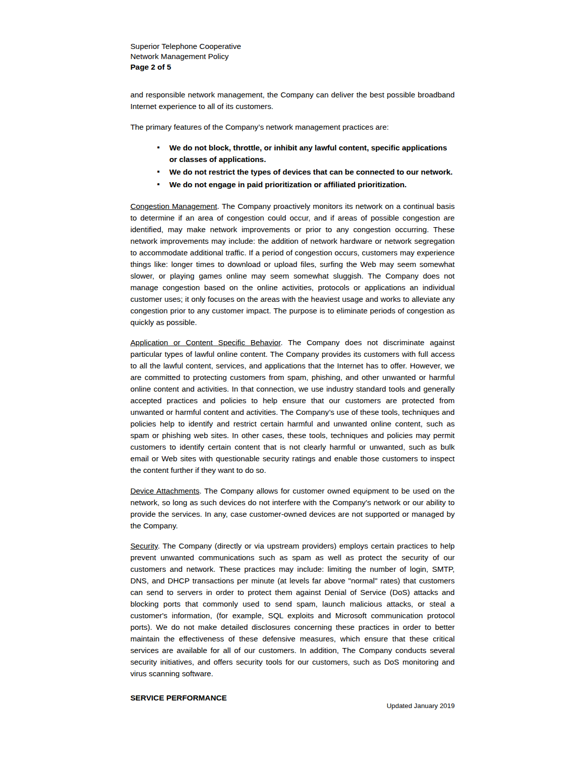Superior Telephone Cooperative Network Management Policy Page 2 of 5
and responsible network management, the Company can deliver the best possible broadband Internet experience to all of its customers.
The primary features of the Company’s network management practices are:
We do not block, throttle, or inhibit any lawful content, specific applications or classes of applications.
We do not restrict the types of devices that can be connected to our network.
We do not engage in paid prioritization or affiliated prioritization.
Congestion Management. The Company proactively monitors its network on a continual basis to determine if an area of congestion could occur, and if areas of possible congestion are identified, may make network improvements or prior to any congestion occurring. These network improvements may include: the addition of network hardware or network segregation to accommodate additional traffic. If a period of congestion occurs, customers may experience things like: longer times to download or upload files, surfing the Web may seem somewhat slower, or playing games online may seem somewhat sluggish. The Company does not manage congestion based on the online activities, protocols or applications an individual customer uses; it only focuses on the areas with the heaviest usage and works to alleviate any congestion prior to any customer impact. The purpose is to eliminate periods of congestion as quickly as possible.
Application or Content Specific Behavior. The Company does not discriminate against particular types of lawful online content. The Company provides its customers with full access to all the lawful content, services, and applications that the Internet has to offer. However, we are committed to protecting customers from spam, phishing, and other unwanted or harmful online content and activities. In that connection, we use industry standard tools and generally accepted practices and policies to help ensure that our customers are protected from unwanted or harmful content and activities. The Company’s use of these tools, techniques and policies help to identify and restrict certain harmful and unwanted online content, such as spam or phishing web sites. In other cases, these tools, techniques and policies may permit customers to identify certain content that is not clearly harmful or unwanted, such as bulk email or Web sites with questionable security ratings and enable those customers to inspect the content further if they want to do so.
Device Attachments. The Company allows for customer owned equipment to be used on the network, so long as such devices do not interfere with the Company’s network or our ability to provide the services. In any, case customer-owned devices are not supported or managed by the Company.
Security. The Company (directly or via upstream providers) employs certain practices to help prevent unwanted communications such as spam as well as protect the security of our customers and network. These practices may include: limiting the number of login, SMTP, DNS, and DHCP transactions per minute (at levels far above "normal" rates) that customers can send to servers in order to protect them against Denial of Service (DoS) attacks and blocking ports that commonly used to send spam, launch malicious attacks, or steal a customer's information, (for example, SQL exploits and Microsoft communication protocol ports). We do not make detailed disclosures concerning these practices in order to better maintain the effectiveness of these defensive measures, which ensure that these critical services are available for all of our customers. In addition, The Company conducts several security initiatives, and offers security tools for our customers, such as DoS monitoring and virus scanning software.
Service Performance
Updated January 2019